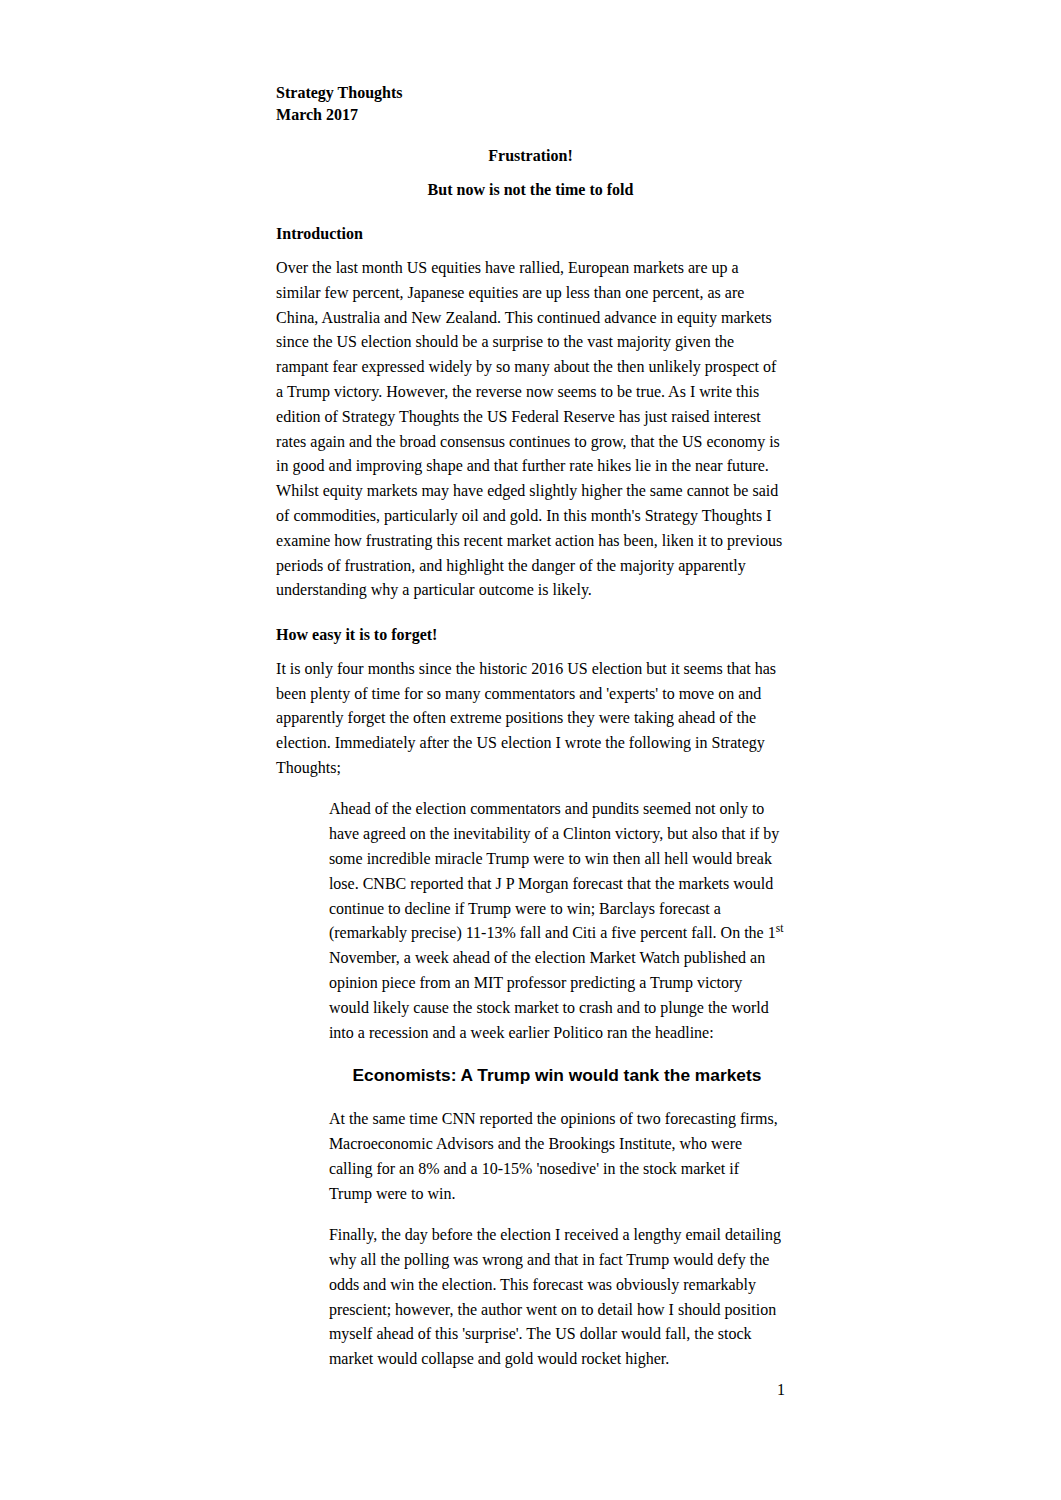Strategy ThoughtsMarch 2017
Frustration!
But now is not the time to fold
Introduction
Over the last month US equities have rallied, European markets are up a similar few percent, Japanese equities are up less than one percent, as are China, Australia and New Zealand. This continued advance in equity markets since the US election should be a surprise to the vast majority given the rampant fear expressed widely by so many about the then unlikely prospect of a Trump victory. However, the reverse now seems to be true. As I write this edition of Strategy Thoughts the US Federal Reserve has just raised interest rates again and the broad consensus continues to grow, that the US economy is in good and improving shape and that further rate hikes lie in the near future. Whilst equity markets may have edged slightly higher the same cannot be said of commodities, particularly oil and gold. In this month's Strategy Thoughts I examine how frustrating this recent market action has been, liken it to previous periods of frustration, and highlight the danger of the majority apparently understanding why a particular outcome is likely.
How easy it is to forget!
It is only four months since the historic 2016 US election but it seems that has been plenty of time for so many commentators and 'experts' to move on and apparently forget the often extreme positions they were taking ahead of the election. Immediately after the US election I wrote the following in Strategy Thoughts;
Ahead of the election commentators and pundits seemed not only to have agreed on the inevitability of a Clinton victory, but also that if by some incredible miracle Trump were to win then all hell would break lose. CNBC reported that J P Morgan forecast that the markets would continue to decline if Trump were to win; Barclays forecast a (remarkably precise) 11-13% fall and Citi a five percent fall. On the 1st November, a week ahead of the election Market Watch published an opinion piece from an MIT professor predicting a Trump victory would likely cause the stock market to crash and to plunge the world into a recession and a week earlier Politico ran the headline:
Economists: A Trump win would tank the markets
At the same time CNN reported the opinions of two forecasting firms, Macroeconomic Advisors and the Brookings Institute, who were calling for an 8% and a 10-15% 'nosedive' in the stock market if Trump were to win.
Finally, the day before the election I received a lengthy email detailing why all the polling was wrong and that in fact Trump would defy the odds and win the election. This forecast was obviously remarkably prescient; however, the author went on to detail how I should position myself ahead of this 'surprise'. The US dollar would fall, the stock market would collapse and gold would rocket higher.
1